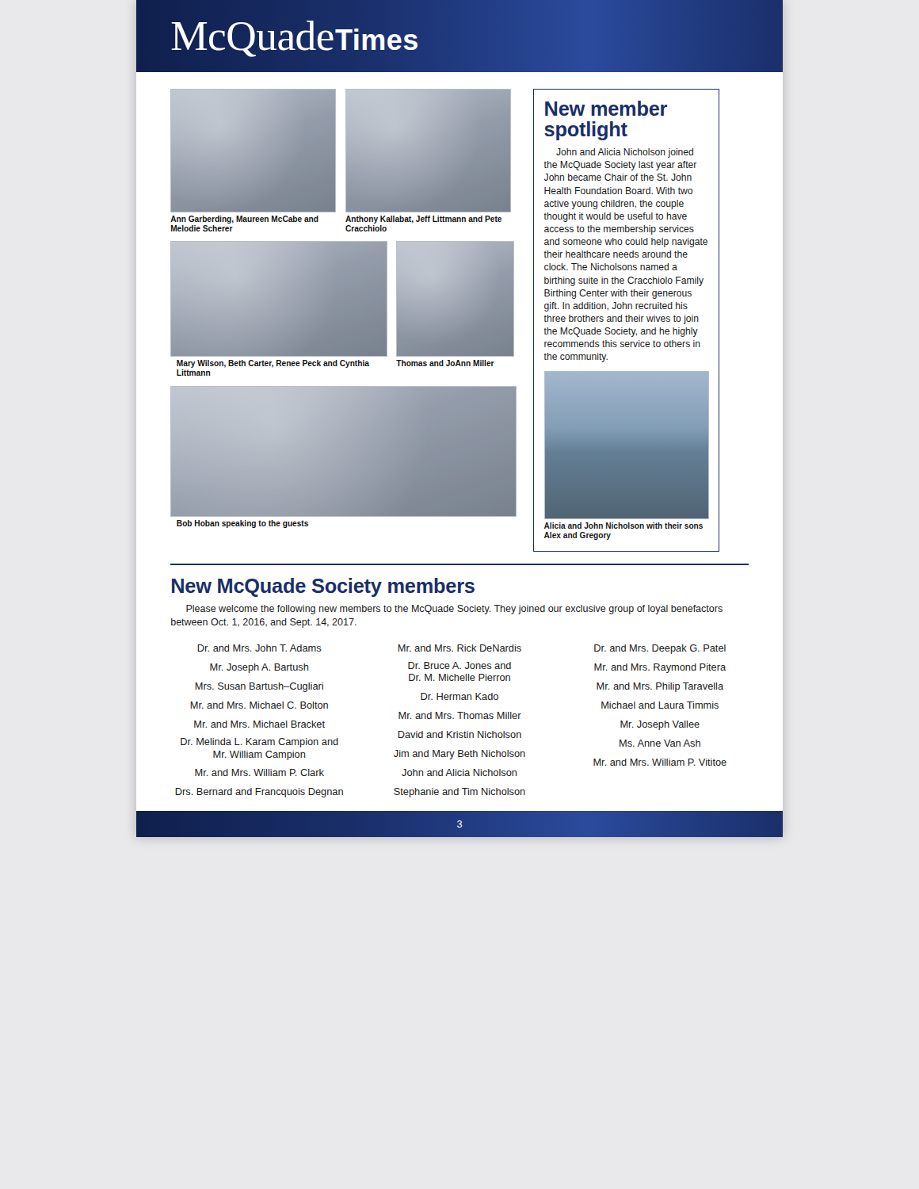McQuade Times
Ann Garberding, Maureen McCabe and Melodie Scherer
Anthony Kallabat, Jeff Littmann and Pete Cracchiolo
Mary Wilson, Beth Carter, Renee Peck and Cynthia Littmann
Thomas and JoAnn Miller
Bob Hoban speaking to the guests
New member spotlight
John and Alicia Nicholson joined the McQuade Society last year after John became Chair of the St. John Health Foundation Board. With two active young children, the couple thought it would be useful to have access to the membership services and someone who could help navigate their healthcare needs around the clock. The Nicholsons named a birthing suite in the Cracchiolo Family Birthing Center with their generous gift. In addition, John recruited his three brothers and their wives to join the McQuade Society, and he highly recommends this service to others in the community.
Alicia and John Nicholson with their sons Alex and Gregory
New McQuade Society members
Please welcome the following new members to the McQuade Society. They joined our exclusive group of loyal benefactors between Oct. 1, 2016, and Sept. 14, 2017.
Dr. and Mrs. John T. Adams
Mr. Joseph A. Bartush
Mrs. Susan Bartush–Cugliari
Mr. and Mrs. Michael C. Bolton
Mr. and Mrs. Michael Bracket
Dr. Melinda L. Karam Campion and
Mr. William Campion
Mr. and Mrs. William P. Clark
Drs. Bernard and Francquois Degnan
Mr. and Mrs. Rick DeNardis
Dr. Bruce A. Jones and
Dr. M. Michelle Pierron
Dr. Herman Kado
Mr. and Mrs. Thomas Miller
David and Kristin Nicholson
Jim and Mary Beth Nicholson
John and Alicia Nicholson
Stephanie and Tim Nicholson
Dr. and Mrs. Deepak G. Patel
Mr. and Mrs. Raymond Pitera
Mr. and Mrs. Philip Taravella
Michael and Laura Timmis
Mr. Joseph Vallee
Ms. Anne Van Ash
Mr. and Mrs. William P. Vititoe
3